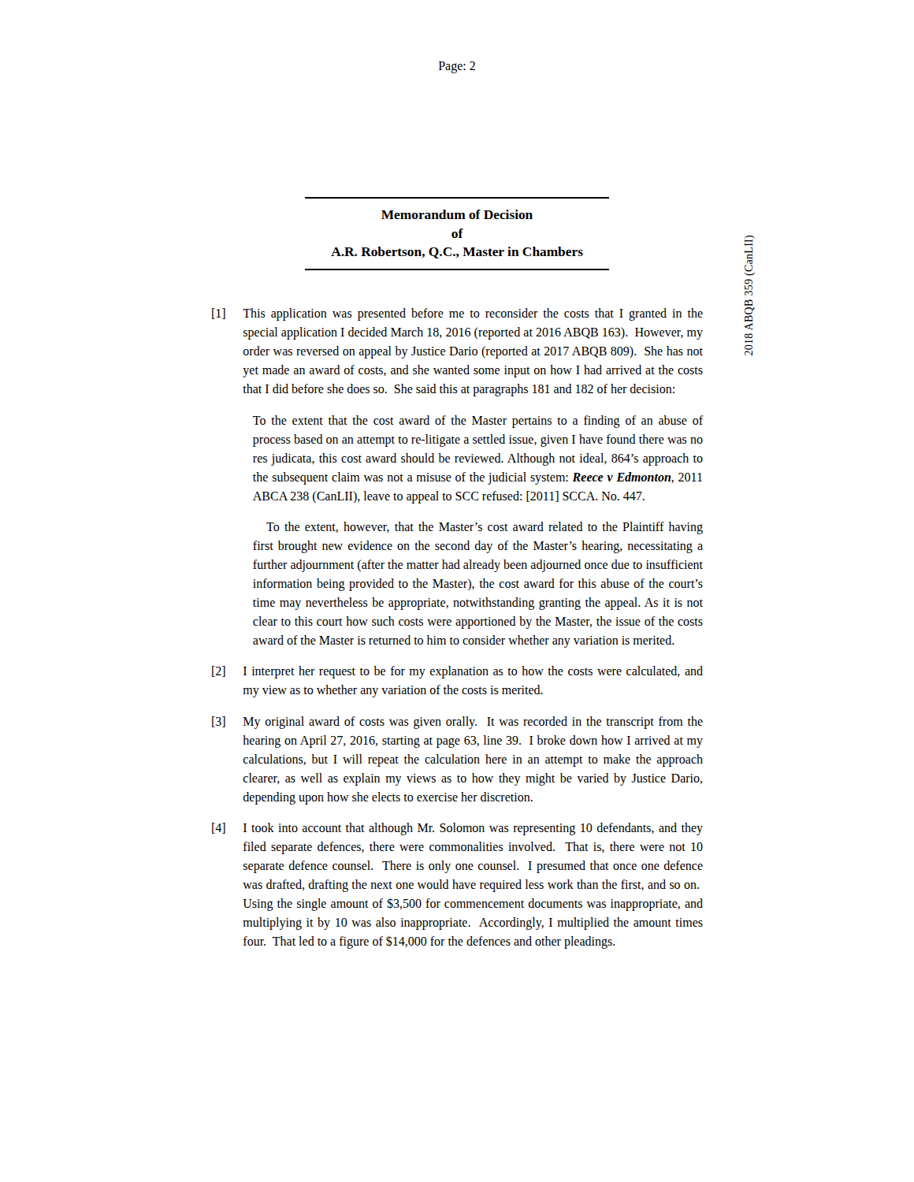Page: 2
2018 ABQB 359 (CanLII)
Memorandum of Decision
of
A.R. Robertson, Q.C., Master in Chambers
[1] This application was presented before me to reconsider the costs that I granted in the special application I decided March 18, 2016 (reported at 2016 ABQB 163). However, my order was reversed on appeal by Justice Dario (reported at 2017 ABQB 809). She has not yet made an award of costs, and she wanted some input on how I had arrived at the costs that I did before she does so. She said this at paragraphs 181 and 182 of her decision:
To the extent that the cost award of the Master pertains to a finding of an abuse of process based on an attempt to re-litigate a settled issue, given I have found there was no res judicata, this cost award should be reviewed. Although not ideal, 864’s approach to the subsequent claim was not a misuse of the judicial system: Reece v Edmonton, 2011 ABCA 238 (CanLII), leave to appeal to SCC refused: [2011] SCCA. No. 447.
To the extent, however, that the Master’s cost award related to the Plaintiff having first brought new evidence on the second day of the Master’s hearing, necessitating a further adjournment (after the matter had already been adjourned once due to insufficient information being provided to the Master), the cost award for this abuse of the court’s time may nevertheless be appropriate, notwithstanding granting the appeal. As it is not clear to this court how such costs were apportioned by the Master, the issue of the costs award of the Master is returned to him to consider whether any variation is merited.
[2] I interpret her request to be for my explanation as to how the costs were calculated, and my view as to whether any variation of the costs is merited.
[3] My original award of costs was given orally. It was recorded in the transcript from the hearing on April 27, 2016, starting at page 63, line 39. I broke down how I arrived at my calculations, but I will repeat the calculation here in an attempt to make the approach clearer, as well as explain my views as to how they might be varied by Justice Dario, depending upon how she elects to exercise her discretion.
[4] I took into account that although Mr. Solomon was representing 10 defendants, and they filed separate defences, there were commonalities involved. That is, there were not 10 separate defence counsel. There is only one counsel. I presumed that once one defence was drafted, drafting the next one would have required less work than the first, and so on. Using the single amount of $3,500 for commencement documents was inappropriate, and multiplying it by 10 was also inappropriate. Accordingly, I multiplied the amount times four. That led to a figure of $14,000 for the defences and other pleadings.